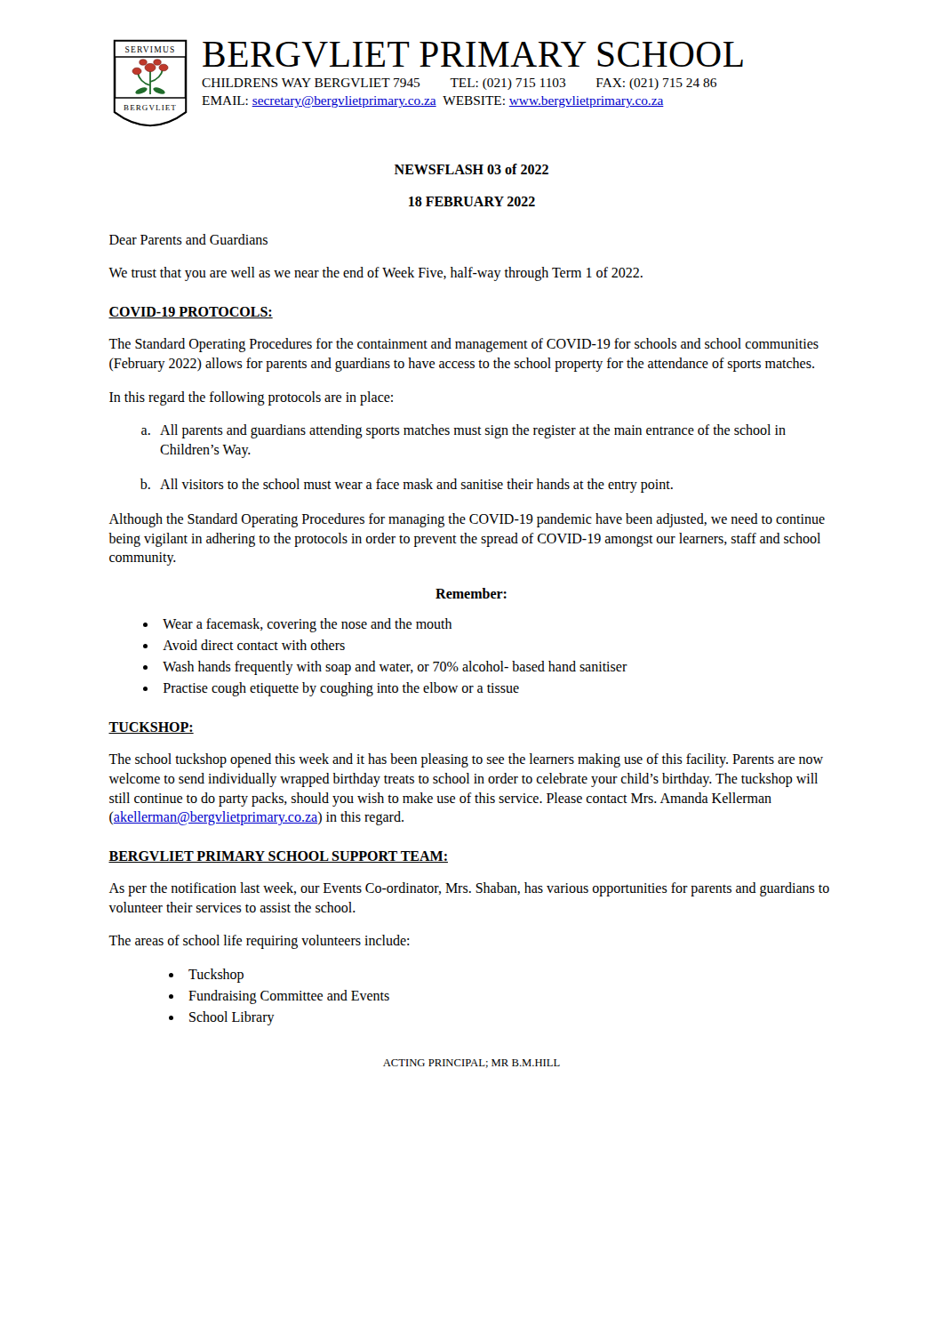SERVIMUS BERGVLIET
BERGVLIET PRIMARY SCHOOL
CHILDRENS WAY BERGVLIET 7945 TEL: (021) 715 1103 FAX: (021) 715 24 86
EMAIL: secretary@bergvlietprimary.co.za WEBSITE: www.bergvlietprimary.co.za
NEWSFLASH 03 of 2022
18 FEBRUARY 2022
Dear Parents and Guardians
We trust that you are well as we near the end of Week Five, half-way through Term 1 of 2022.
COVID-19 PROTOCOLS:
The Standard Operating Procedures for the containment and management of COVID-19 for schools and school communities (February 2022) allows for parents and guardians to have access to the school property for the attendance of sports matches.
In this regard the following protocols are in place:
All parents and guardians attending sports matches must sign the register at the main entrance of the school in Children’s Way.
All visitors to the school must wear a face mask and sanitise their hands at the entry point.
Although the Standard Operating Procedures for managing the COVID-19 pandemic have been adjusted, we need to continue being vigilant in adhering to the protocols in order to prevent the spread of COVID-19 amongst our learners, staff and school community.
Remember:
Wear a facemask, covering the nose and the mouth
Avoid direct contact with others
Wash hands frequently with soap and water, or 70% alcohol- based hand sanitiser
Practise cough etiquette by coughing into the elbow or a tissue
TUCKSHOP:
The school tuckshop opened this week and it has been pleasing to see the learners making use of this facility. Parents are now welcome to send individually wrapped birthday treats to school in order to celebrate your child’s birthday. The tuckshop will still continue to do party packs, should you wish to make use of this service. Please contact Mrs. Amanda Kellerman (akellerman@bergvlietprimary.co.za) in this regard.
BERGVLIET PRIMARY SCHOOL SUPPORT TEAM:
As per the notification last week, our Events Co-ordinator, Mrs. Shaban, has various opportunities for parents and guardians to volunteer their services to assist the school.
The areas of school life requiring volunteers include:
Tuckshop
Fundraising Committee and Events
School Library
ACTING PRINCIPAL; MR B.M.HILL